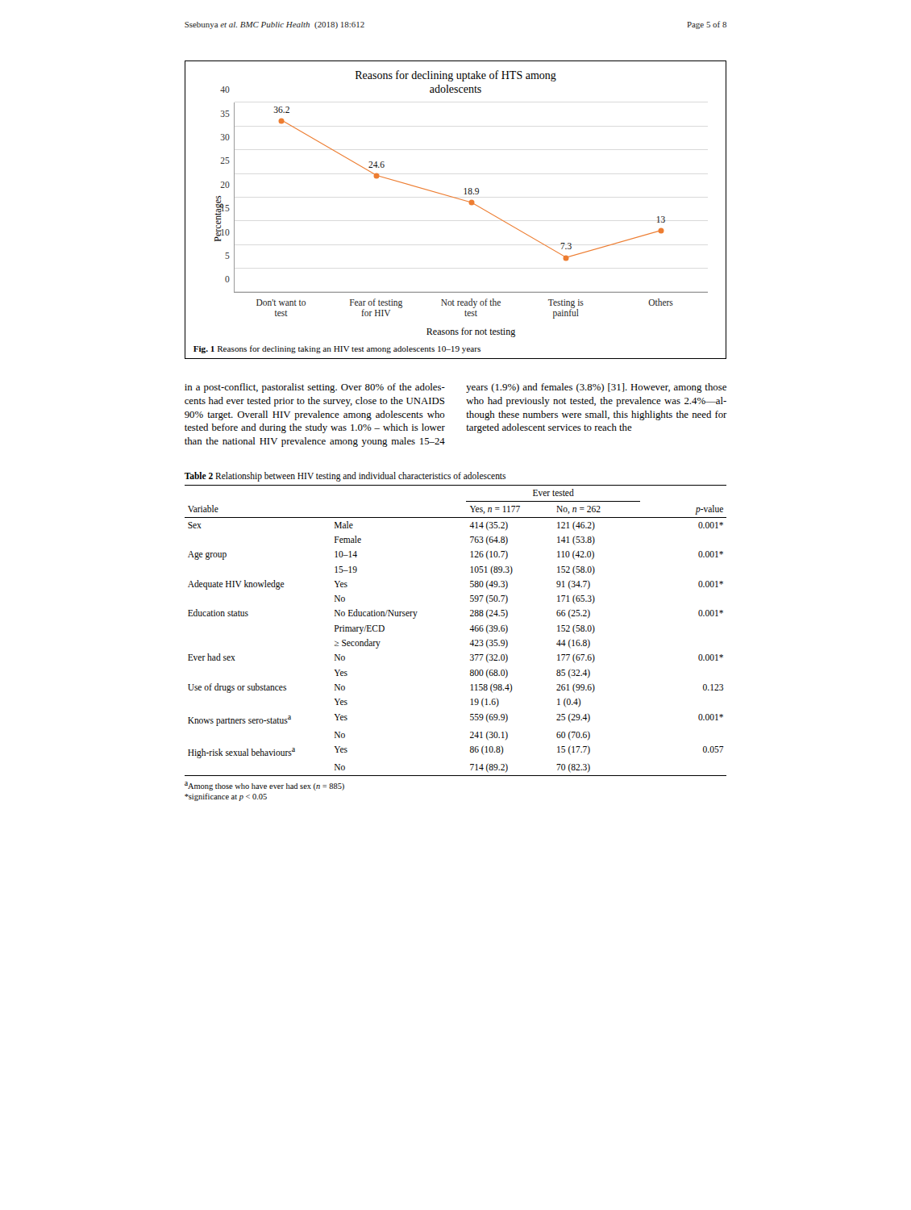Ssebunya et al. BMC Public Health (2018) 18:612
Page 5 of 8
Reasons for declining uptake of HTS among
adolescents
Percentages
0
5
10
15
20
25
30
35
40
36.2
24.6
18.9
7.3
13
Don't want to
test
Fear of testing
for HIV
Not ready of the
test
Testing is
painful
Others
Reasons for not testing
Fig. 1 Reasons for declining taking an HIV test among adolescents 10–19 years
in a post-conflict, pastoralist setting. Over 80% of the adolescents had ever tested prior to the survey, close to the UNAIDS 90% target. Overall HIV prevalence among adolescents who tested before and during the study was 1.0% – which is lower than the national HIV prevalence among young males 15–24 years (1.9%) and females (3.8%) [31]. However, among those who had previously not tested, the prevalence was 2.4%—although these numbers were small, this highlights the need for targeted adolescent services to reach the
Table 2 Relationship between HIV testing and individual characteristics of adolescents
| Variable | | Ever tested | p -value |
| --- | --- | --- | --- |
| Yes, n = 1177 | No, n = 262 |
| Sex | Male | 414 (35.2) | 121 (46.2) | 0.001* |
| | Female | 763 (64.8) | 141 (53.8) | |
| Age group | 10–14 | 126 (10.7) | 110 (42.0) | 0.001* |
| | 15–19 | 1051 (89.3) | 152 (58.0) | |
| Adequate HIV knowledge | Yes | 580 (49.3) | 91 (34.7) | 0.001* |
| | No | 597 (50.7) | 171 (65.3) | |
| Education status | No Education/Nursery | 288 (24.5) | 66 (25.2) | 0.001* |
| | Primary/ECD | 466 (39.6) | 152 (58.0) | |
| | ≥ Secondary | 423 (35.9) | 44 (16.8) | |
| Ever had sex | No | 377 (32.0) | 177 (67.6) | 0.001* |
| | Yes | 800 (68.0) | 85 (32.4) | |
| Use of drugs or substances | No | 1158 (98.4) | 261 (99.6) | 0.123 |
| | Yes | 19 (1.6) | 1 (0.4) | |
| Knows partners sero-status a | Yes | 559 (69.9) | 25 (29.4) | 0.001* |
| | No | 241 (30.1) | 60 (70.6) | |
| High-risk sexual behaviours a | Yes | 86 (10.8) | 15 (17.7) | 0.057 |
| | No | 714 (89.2) | 70 (82.3) | |
a Among those who have ever had sex (n = 885)
*significance at p < 0.05